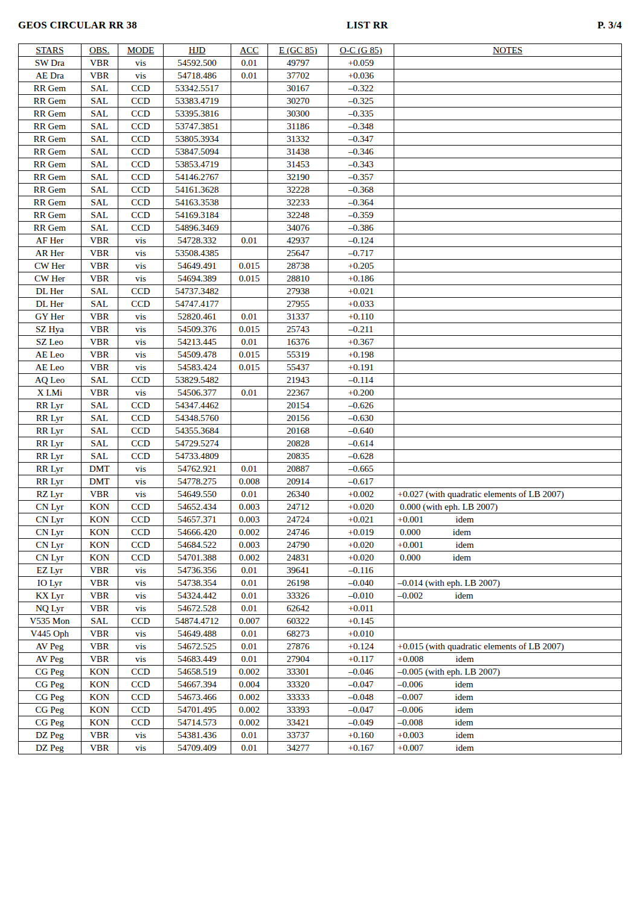GEOS CIRCULAR RR 38
LIST RR
P. 3/4
List of RR Lyrae maxima timings
| STARS | OBS. | MODE | HJD | ACC | E (GC 85) | O-C (G 85) | NOTES |
| --- | --- | --- | --- | --- | --- | --- | --- |
| SW Dra | VBR | vis | 54592.500 | 0.01 | 49797 | +0.059 | |
| AE Dra | VBR | vis | 54718.486 | 0.01 | 37702 | +0.036 | |
| RR Gem | SAL | CCD | 53342.5517 | | 30167 | –0.322 | |
| RR Gem | SAL | CCD | 53383.4719 | | 30270 | –0.325 | |
| RR Gem | SAL | CCD | 53395.3816 | | 30300 | –0.335 | |
| RR Gem | SAL | CCD | 53747.3851 | | 31186 | –0.348 | |
| RR Gem | SAL | CCD | 53805.3934 | | 31332 | –0.347 | |
| RR Gem | SAL | CCD | 53847.5094 | | 31438 | –0.346 | |
| RR Gem | SAL | CCD | 53853.4719 | | 31453 | –0.343 | |
| RR Gem | SAL | CCD | 54146.2767 | | 32190 | –0.357 | |
| RR Gem | SAL | CCD | 54161.3628 | | 32228 | –0.368 | |
| RR Gem | SAL | CCD | 54163.3538 | | 32233 | –0.364 | |
| RR Gem | SAL | CCD | 54169.3184 | | 32248 | –0.359 | |
| RR Gem | SAL | CCD | 54896.3469 | | 34076 | –0.386 | |
| AF Her | VBR | vis | 54728.332 | 0.01 | 42937 | –0.124 | |
| AR Her | VBR | vis | 53508.4385 | | 25647 | –0.717 | |
| CW Her | VBR | vis | 54649.491 | 0.015 | 28738 | +0.205 | |
| CW Her | VBR | vis | 54694.389 | 0.015 | 28810 | +0.186 | |
| DL Her | SAL | CCD | 54737.3482 | | 27938 | +0.021 | |
| DL Her | SAL | CCD | 54747.4177 | | 27955 | +0.033 | |
| GY Her | VBR | vis | 52820.461 | 0.01 | 31337 | +0.110 | |
| SZ Hya | VBR | vis | 54509.376 | 0.015 | 25743 | –0.211 | |
| SZ Leo | VBR | vis | 54213.445 | 0.01 | 16376 | +0.367 | |
| AE Leo | VBR | vis | 54509.478 | 0.015 | 55319 | +0.198 | |
| AE Leo | VBR | vis | 54583.424 | 0.015 | 55437 | +0.191 | |
| AQ Leo | SAL | CCD | 53829.5482 | | 21943 | –0.114 | |
| X LMi | VBR | vis | 54506.377 | 0.01 | 22367 | +0.200 | |
| RR Lyr | SAL | CCD | 54347.4462 | | 20154 | –0.626 | |
| RR Lyr | SAL | CCD | 54348.5760 | | 20156 | –0.630 | |
| RR Lyr | SAL | CCD | 54355.3684 | | 20168 | –0.640 | |
| RR Lyr | SAL | CCD | 54729.5274 | | 20828 | –0.614 | |
| RR Lyr | SAL | CCD | 54733.4809 | | 20835 | –0.628 | |
| RR Lyr | DMT | vis | 54762.921 | 0.01 | 20887 | –0.665 | |
| RR Lyr | DMT | vis | 54778.275 | 0.008 | 20914 | –0.617 | |
| RZ Lyr | VBR | vis | 54649.550 | 0.01 | 26340 | +0.002 | +0.027 (with quadratic elements of LB 2007) |
| CN Lyr | KON | CCD | 54652.434 | 0.003 | 24712 | +0.020 | 0.000 (with eph. LB 2007) |
| CN Lyr | KON | CCD | 54657.371 | 0.003 | 24724 | +0.021 | +0.001 idem |
| CN Lyr | KON | CCD | 54666.420 | 0.002 | 24746 | +0.019 | 0.000 idem |
| CN Lyr | KON | CCD | 54684.522 | 0.003 | 24790 | +0.020 | +0.001 idem |
| CN Lyr | KON | CCD | 54701.388 | 0.002 | 24831 | +0.020 | 0.000 idem |
| EZ Lyr | VBR | vis | 54736.356 | 0.01 | 39641 | –0.116 | |
| IO Lyr | VBR | vis | 54738.354 | 0.01 | 26198 | –0.040 | –0.014 (with eph. LB 2007) |
| KX Lyr | VBR | vis | 54324.442 | 0.01 | 33326 | –0.010 | –0.002 idem |
| NQ Lyr | VBR | vis | 54672.528 | 0.01 | 62642 | +0.011 | |
| V535 Mon | SAL | CCD | 54874.4712 | 0.007 | 60322 | +0.145 | |
| V445 Oph | VBR | vis | 54649.488 | 0.01 | 68273 | +0.010 | |
| AV Peg | VBR | vis | 54672.525 | 0.01 | 27876 | +0.124 | +0.015 (with quadratic elements of LB 2007) |
| AV Peg | VBR | vis | 54683.449 | 0.01 | 27904 | +0.117 | +0.008 idem |
| CG Peg | KON | CCD | 54658.519 | 0.002 | 33301 | –0.046 | –0.005 (with eph. LB 2007) |
| CG Peg | KON | CCD | 54667.394 | 0.004 | 33320 | –0.047 | –0.006 idem |
| CG Peg | KON | CCD | 54673.466 | 0.002 | 33333 | –0.048 | –0.007 idem |
| CG Peg | KON | CCD | 54701.495 | 0.002 | 33393 | –0.047 | –0.006 idem |
| CG Peg | KON | CCD | 54714.573 | 0.002 | 33421 | –0.049 | –0.008 idem |
| DZ Peg | VBR | vis | 54381.436 | 0.01 | 33737 | +0.160 | +0.003 idem |
| DZ Peg | VBR | vis | 54709.409 | 0.01 | 34277 | +0.167 | +0.007 idem |